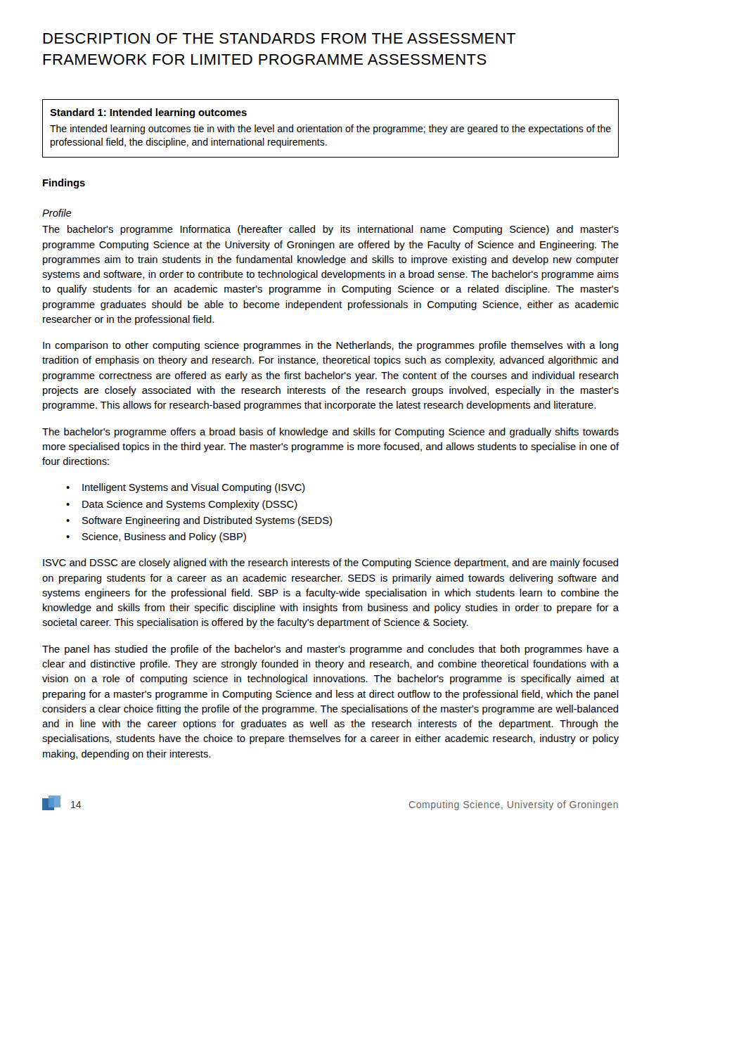Description of the standards from the assessment
framework for limited programme assessments
Standard 1: Intended learning outcomes
The intended learning outcomes tie in with the level and orientation of the programme; they are geared to the expectations of the professional field, the discipline, and international requirements.
Findings
Profile
The bachelor's programme Informatica (hereafter called by its international name Computing Science) and master's programme Computing Science at the University of Groningen are offered by the Faculty of Science and Engineering. The programmes aim to train students in the fundamental knowledge and skills to improve existing and develop new computer systems and software, in order to contribute to technological developments in a broad sense. The bachelor's programme aims to qualify students for an academic master's programme in Computing Science or a related discipline. The master's programme graduates should be able to become independent professionals in Computing Science, either as academic researcher or in the professional field.
In comparison to other computing science programmes in the Netherlands, the programmes profile themselves with a long tradition of emphasis on theory and research. For instance, theoretical topics such as complexity, advanced algorithmic and programme correctness are offered as early as the first bachelor's year. The content of the courses and individual research projects are closely associated with the research interests of the research groups involved, especially in the master's programme. This allows for research-based programmes that incorporate the latest research developments and literature.
The bachelor's programme offers a broad basis of knowledge and skills for Computing Science and gradually shifts towards more specialised topics in the third year. The master's programme is more focused, and allows students to specialise in one of four directions:
Intelligent Systems and Visual Computing (ISVC)
Data Science and Systems Complexity (DSSC)
Software Engineering and Distributed Systems (SEDS)
Science, Business and Policy (SBP)
ISVC and DSSC are closely aligned with the research interests of the Computing Science department, and are mainly focused on preparing students for a career as an academic researcher. SEDS is primarily aimed towards delivering software and systems engineers for the professional field. SBP is a faculty-wide specialisation in which students learn to combine the knowledge and skills from their specific discipline with insights from business and policy studies in order to prepare for a societal career. This specialisation is offered by the faculty's department of Science & Society.
The panel has studied the profile of the bachelor's and master's programme and concludes that both programmes have a clear and distinctive profile. They are strongly founded in theory and research, and combine theoretical foundations with a vision on a role of computing science in technological innovations. The bachelor's programme is specifically aimed at preparing for a master's programme in Computing Science and less at direct outflow to the professional field, which the panel considers a clear choice fitting the profile of the programme. The specialisations of the master's programme are well-balanced and in line with the career options for graduates as well as the research interests of the department. Through the specialisations, students have the choice to prepare themselves for a career in either academic research, industry or policy making, depending on their interests.
14
Computing Science, University of Groningen